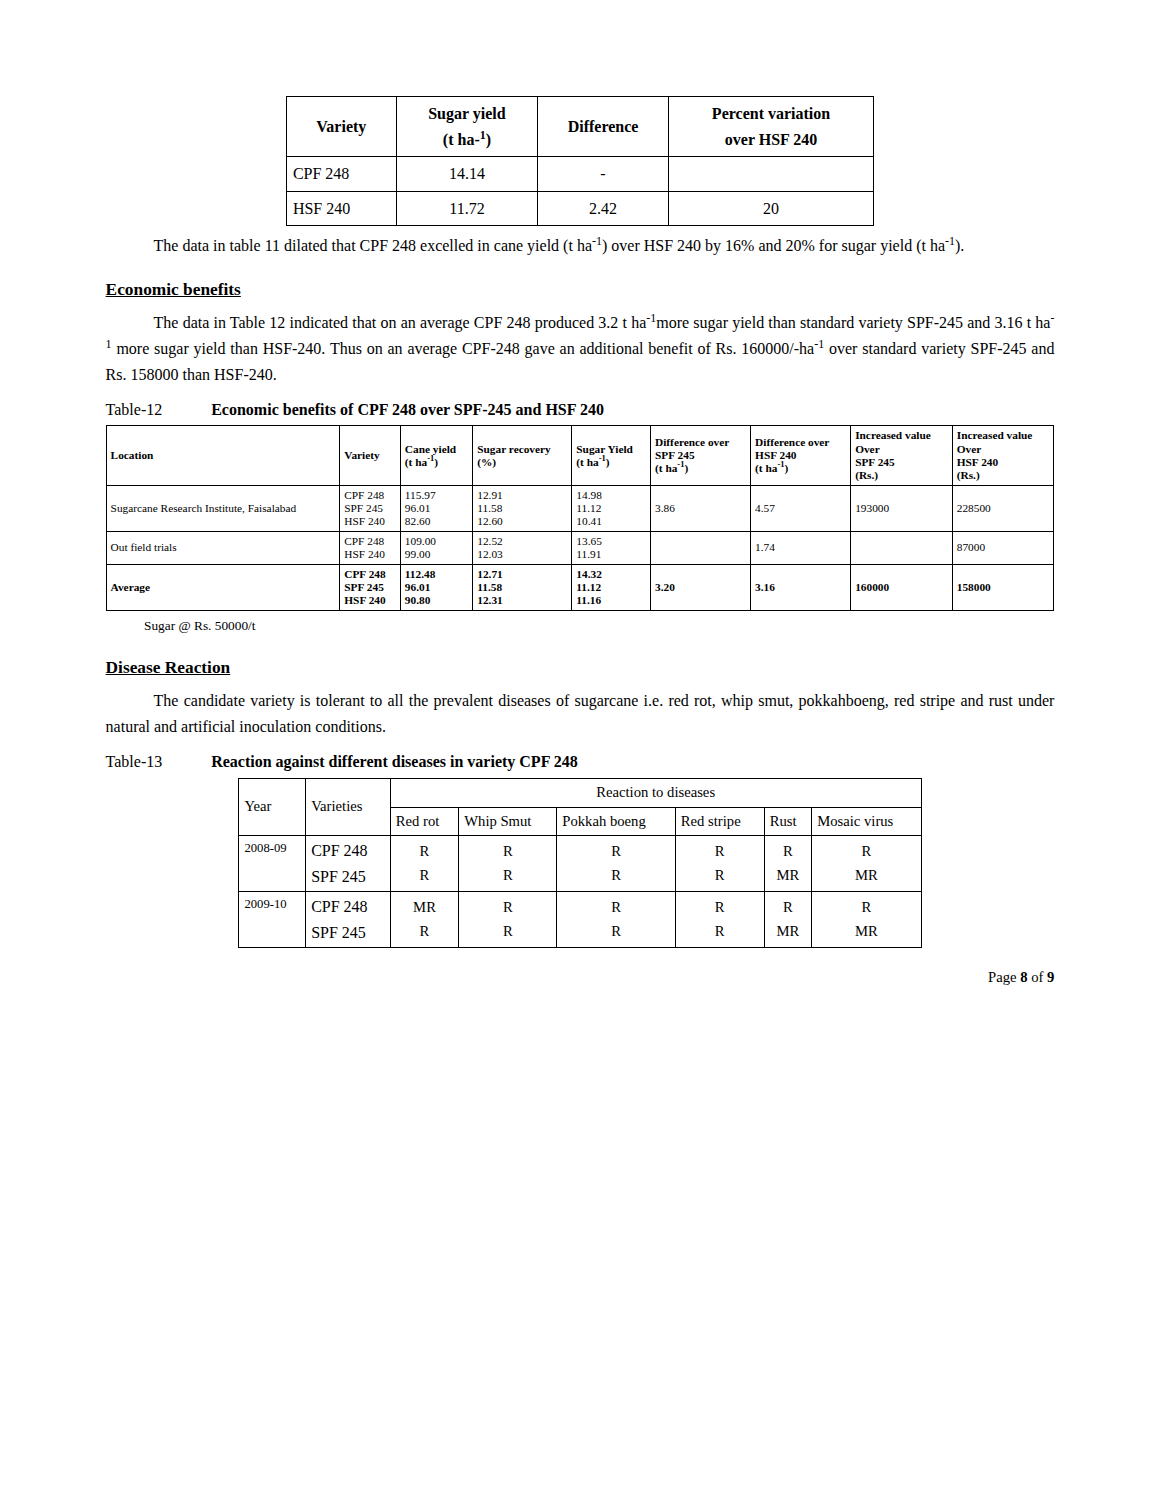| Variety | Sugar yield (t ha- 1 ) | Difference | Percent variation over HSF 240 |
| --- | --- | --- | --- |
| CPF 248 | 14.14 | - | |
| HSF 240 | 11.72 | 2.42 | 20 |
The data in table 11 dilated that CPF 248 excelled in cane yield (t ha-1) over HSF 240 by 16% and 20% for sugar yield (t ha-1).
Economic benefits
The data in Table 12 indicated that on an average CPF 248 produced 3.2 t ha-1more sugar yield than standard variety SPF-245 and 3.16 t ha-1 more sugar yield than HSF-240. Thus on an average CPF-248 gave an additional benefit of Rs. 160000/-ha-1 over standard variety SPF-245 and Rs. 158000 than HSF-240.
Table-12 Economic benefits of CPF 248 over SPF-245 and HSF 240
| Location | Variety | Cane yield (t ha -1 ) | Sugar recovery (%) | Sugar Yield (t ha -1 ) | Difference over SPF 245 (t ha -1 ) | Difference over HSF 240 (t ha -1 ) | Increased value Over SPF 245 (Rs.) | Increased value Over HSF 240 (Rs.) |
| --- | --- | --- | --- | --- | --- | --- | --- | --- |
| Sugarcane Research Institute, Faisalabad | CPF 248 SPF 245 HSF 240 | 115.97 96.01 82.60 | 12.91 11.58 12.60 | 14.98 11.12 10.41 | 3.86 | 4.57 | 193000 | 228500 |
| Out field trials | CPF 248 HSF 240 | 109.00 99.00 | 12.52 12.03 | 13.65 11.91 | | 1.74 | | 87000 |
| Average | CPF 248 SPF 245 HSF 240 | 112.48 96.01 90.80 | 12.71 11.58 12.31 | 14.32 11.12 11.16 | 3.20 | 3.16 | 160000 | 158000 |
Sugar @ Rs. 50000/t
Disease Reaction
The candidate variety is tolerant to all the prevalent diseases of sugarcane i.e. red rot, whip smut, pokkahboeng, red stripe and rust under natural and artificial inoculation conditions.
Table-13 Reaction against different diseases in variety CPF 248
| Year | Varieties | Reaction to diseases |
| --- | --- | --- |
| Red rot | Whip Smut | Pokkah boeng | Red stripe | Rust | Mosaic virus |
| 2008-09 | CPF 248 SPF 245 | R R | R R | R R | R R | R MR | R MR |
| 2009-10 | CPF 248 SPF 245 | MR R | R R | R R | R R | R MR | R MR |
Page 8 of 9